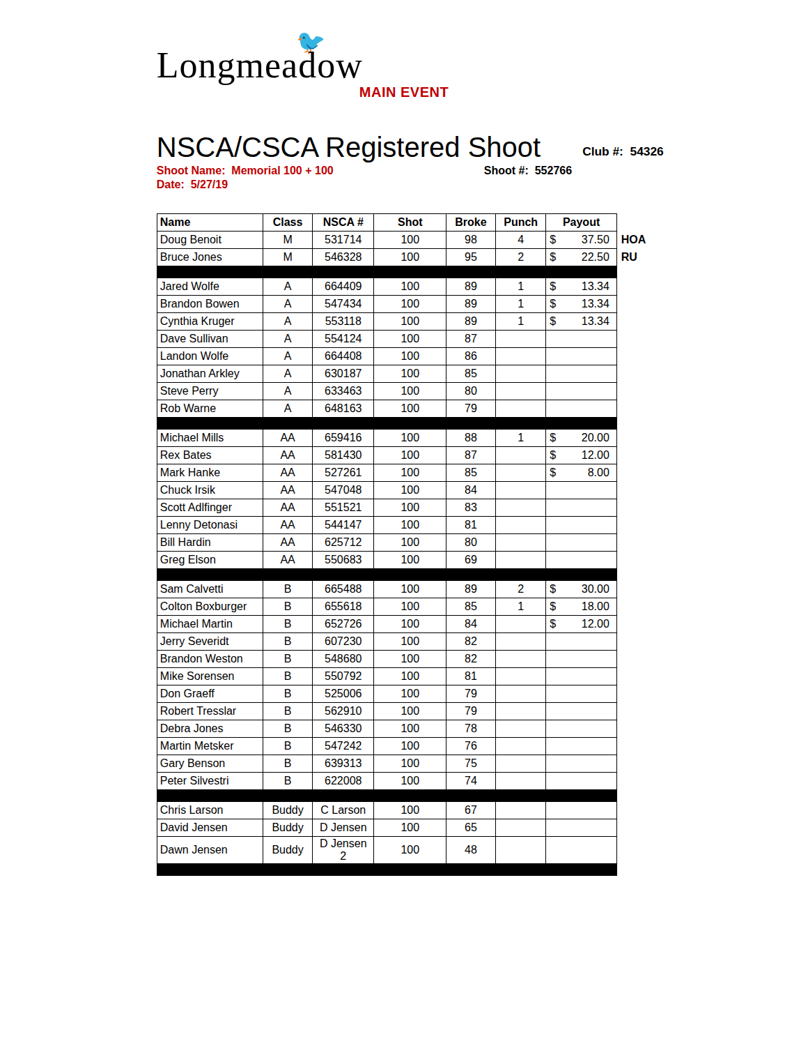🐦
Longmeadow
MAIN EVENT
NSCA/CSCA Registered Shoot
Club #: 54326
Shoot Name: Memorial 100 + 100
Date: 5/27/19
Shoot #: 552766
| Name | Class | NSCA # | Shot | Broke | Punch | Payout | |
| --- | --- | --- | --- | --- | --- | --- | --- |
| Doug Benoit | M | 531714 | 100 | 98 | 4 | $ 37.50 | HOA |
| Bruce Jones | M | 546328 | 100 | 95 | 2 | $ 22.50 | RU |
| Jared Wolfe | A | 664409 | 100 | 89 | 1 | $ 13.34 | |
| Brandon Bowen | A | 547434 | 100 | 89 | 1 | $ 13.34 | |
| Cynthia Kruger | A | 553118 | 100 | 89 | 1 | $ 13.34 | |
| Dave Sullivan | A | 554124 | 100 | 87 | | | |
| Landon Wolfe | A | 664408 | 100 | 86 | | | |
| Jonathan Arkley | A | 630187 | 100 | 85 | | | |
| Steve Perry | A | 633463 | 100 | 80 | | | |
| Rob Warne | A | 648163 | 100 | 79 | | | |
| Michael Mills | AA | 659416 | 100 | 88 | 1 | $ 20.00 | |
| Rex Bates | AA | 581430 | 100 | 87 | | $ 12.00 | |
| Mark Hanke | AA | 527261 | 100 | 85 | | $ 8.00 | |
| Chuck Irsik | AA | 547048 | 100 | 84 | | | |
| Scott Adlfinger | AA | 551521 | 100 | 83 | | | |
| Lenny Detonasi | AA | 544147 | 100 | 81 | | | |
| Bill Hardin | AA | 625712 | 100 | 80 | | | |
| Greg Elson | AA | 550683 | 100 | 69 | | | |
| Sam Calvetti | B | 665488 | 100 | 89 | 2 | $ 30.00 | |
| Colton Boxburger | B | 655618 | 100 | 85 | 1 | $ 18.00 | |
| Michael Martin | B | 652726 | 100 | 84 | | $ 12.00 | |
| Jerry Severidt | B | 607230 | 100 | 82 | | | |
| Brandon Weston | B | 548680 | 100 | 82 | | | |
| Mike Sorensen | B | 550792 | 100 | 81 | | | |
| Don Graeff | B | 525006 | 100 | 79 | | | |
| Robert Tresslar | B | 562910 | 100 | 79 | | | |
| Debra Jones | B | 546330 | 100 | 78 | | | |
| Martin Metsker | B | 547242 | 100 | 76 | | | |
| Gary Benson | B | 639313 | 100 | 75 | | | |
| Peter Silvestri | B | 622008 | 100 | 74 | | | |
| Chris Larson | Buddy | C Larson | 100 | 67 | | | |
| David Jensen | Buddy | D Jensen | 100 | 65 | | | |
| Dawn Jensen | Buddy | D Jensen 2 | 100 | 48 | | | |